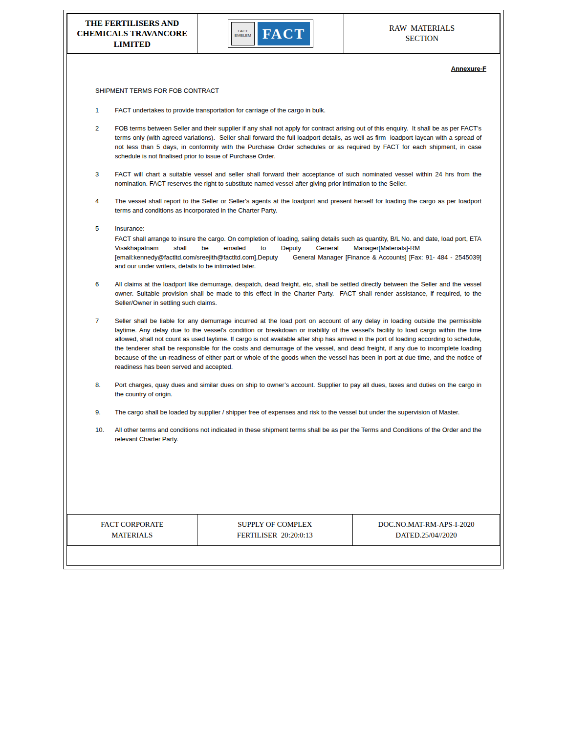| THE FERTILISERS AND CHEMICALS TRAVANCORE LIMITED | FACT EMBLEM FACT | RAW MATERIALS SECTION |
Annexure-F
SHIPMENT TERMS FOR FOB CONTRACT
1
FACT undertakes to provide transportation for carriage of the cargo in bulk.
2
FOB terms between Seller and their supplier if any shall not apply for contract arising out of this enquiry. It shall be as per FACT's terms only (with agreed variations). Seller shall forward the full loadport details, as well as firm loadport laycan with a spread of not less than 5 days, in conformity with the Purchase Order schedules or as required by FACT for each shipment, in case schedule is not finalised prior to issue of Purchase Order.
3
FACT will chart a suitable vessel and seller shall forward their acceptance of such nominated vessel within 24 hrs from the nomination. FACT reserves the right to substitute named vessel after giving prior intimation to the Seller.
4
The vessel shall report to the Seller or Seller's agents at the loadport and present herself for loading the cargo as per loadport terms and conditions as incorporated in the Charter Party.
5
Insurance:
FACT shall arrange to insure the cargo. On completion of loading, sailing details such as quantity, B/L No. and date, load port, ETA Visakhapatnam shall be emailed to Deputy General Manager[Materials]-RM [email:kennedy@factltd.com/sreejith@factltd.com],Deputy General Manager [Finance & Accounts] [Fax: 91- 484 - 2545039] and our under writers, details to be intimated later.
6
All claims at the loadport like demurrage, despatch, dead freight, etc, shall be settled directly between the Seller and the vessel owner. Suitable provision shall be made to this effect in the Charter Party. FACT shall render assistance, if required, to the Seller/Owner in settling such claims.
7
Seller shall be liable for any demurrage incurred at the load port on account of any delay in loading outside the permissible laytime. Any delay due to the vessel's condition or breakdown or inability of the vessel's facility to load cargo within the time allowed, shall not count as used laytime. If cargo is not available after ship has arrived in the port of loading according to schedule, the tenderer shall be responsible for the costs and demurrage of the vessel, and dead freight, if any due to incomplete loading because of the un-readiness of either part or whole of the goods when the vessel has been in port at due time, and the notice of readiness has been served and accepted.
8.
Port charges, quay dues and similar dues on ship to owner’s account. Supplier to pay all dues, taxes and duties on the cargo in the country of origin.
9.
The cargo shall be loaded by supplier / shipper free of expenses and risk to the vessel but under the supervision of Master.
10.
All other terms and conditions not indicated in these shipment terms shall be as per the Terms and Conditions of the Order and the relevant Charter Party.
| FACT CORPORATE MATERIALS | SUPPLY OF COMPLEX FERTILISER 20:20:0:13 | DOC.NO.MAT-RM-APS-I-2020 DATED.25/04//2020 |